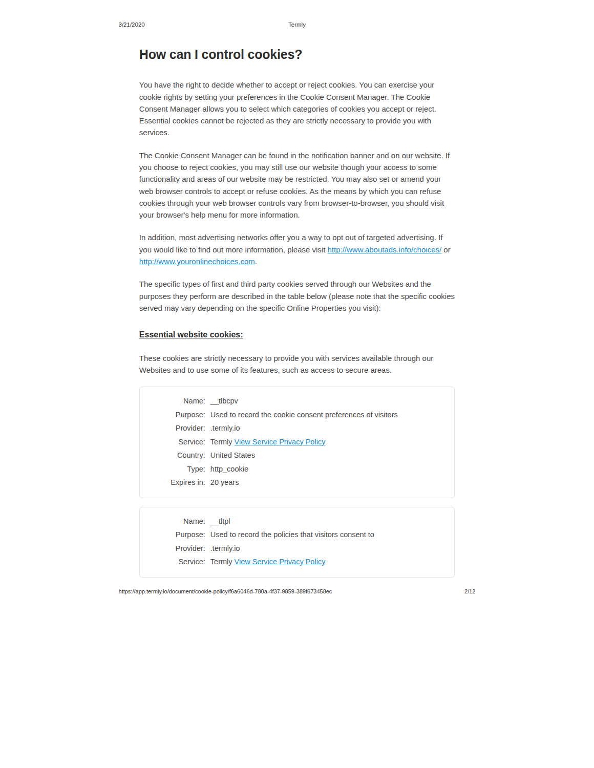3/21/2020 Termly
How can I control cookies?
You have the right to decide whether to accept or reject cookies. You can exercise your cookie rights by setting your preferences in the Cookie Consent Manager. The Cookie Consent Manager allows you to select which categories of cookies you accept or reject. Essential cookies cannot be rejected as they are strictly necessary to provide you with services.
The Cookie Consent Manager can be found in the notification banner and on our website. If you choose to reject cookies, you may still use our website though your access to some functionality and areas of our website may be restricted. You may also set or amend your web browser controls to accept or refuse cookies. As the means by which you can refuse cookies through your web browser controls vary from browser-to-browser, you should visit your browser's help menu for more information.
In addition, most advertising networks offer you a way to opt out of targeted advertising. If you would like to find out more information, please visit http://www.aboutads.info/choices/ or http://www.youronlinechoices.com.
The specific types of first and third party cookies served through our Websites and the purposes they perform are described in the table below (please note that the specific cookies served may vary depending on the specific Online Properties you visit):
Essential website cookies:
These cookies are strictly necessary to provide you with services available through our Websites and to use some of its features, such as access to secure areas.
| Name: | __tlbcpv |
| Purpose: | Used to record the cookie consent preferences of visitors |
| Provider: | .termly.io |
| Service: | Termly View Service Privacy Policy |
| Country: | United States |
| Type: | http_cookie |
| Expires in: | 20 years |
| Name: | __tltpl |
| Purpose: | Used to record the policies that visitors consent to |
| Provider: | .termly.io |
| Service: | Termly View Service Privacy Policy |
https://app.termly.io/document/cookie-policy/f6a6046d-780a-4f37-9859-389f673458ec 2/12